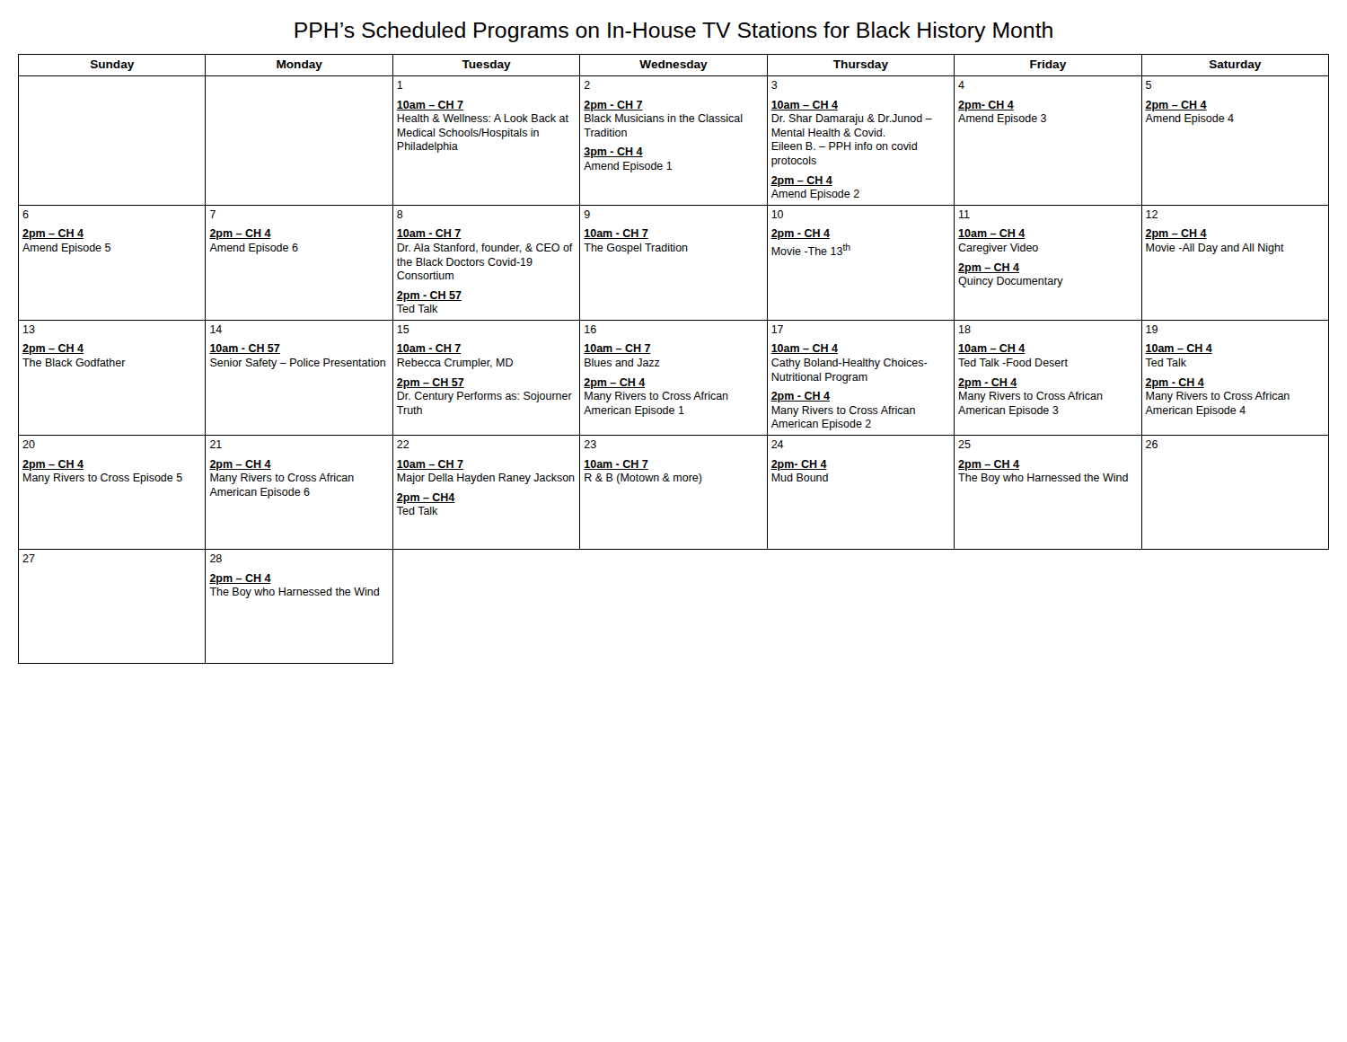PPH’s Scheduled Programs on In-House TV Stations for Black History Month
| Sunday | Monday | Tuesday | Wednesday | Thursday | Friday | Saturday |
| --- | --- | --- | --- | --- | --- | --- |
| | | 1 10am – CH 7 Health & Wellness: A Look Back at Medical Schools/Hospitals in Philadelphia | 2 2pm - CH 7 Black Musicians in the Classical Tradition 3pm - CH 4 Amend Episode 1 | 3 10am – CH 4 Dr. Shar Damaraju & Dr.Junod – Mental Health & Covid. Eileen B. – PPH info on covid protocols 2pm – CH 4 Amend Episode 2 | 4 2pm- CH 4 Amend Episode 3 | 5 2pm – CH 4 Amend Episode 4 |
| 6 2pm – CH 4 Amend Episode 5 | 7 2pm – CH 4 Amend Episode 6 | 8 10am - CH 7 Dr. Ala Stanford, founder, & CEO of the Black Doctors Covid-19 Consortium 2pm - CH 57 Ted Talk | 9 10am - CH 7 The Gospel Tradition | 10 2pm - CH 4 Movie -The 13 th | 11 10am – CH 4 Caregiver Video 2pm – CH 4 Quincy Documentary | 12 2pm – CH 4 Movie -All Day and All Night |
| 13 2pm – CH 4 The Black Godfather | 14 10am - CH 57 Senior Safety – Police Presentation | 15 10am - CH 7 Rebecca Crumpler, MD 2pm – CH 57 Dr. Century Performs as: Sojourner Truth | 16 10am – CH 7 Blues and Jazz 2pm – CH 4 Many Rivers to Cross African American Episode 1 | 17 10am – CH 4 Cathy Boland-Healthy Choices- Nutritional Program 2pm - CH 4 Many Rivers to Cross African American Episode 2 | 18 10am – CH 4 Ted Talk -Food Desert 2pm - CH 4 Many Rivers to Cross African American Episode 3 | 19 10am – CH 4 Ted Talk 2pm - CH 4 Many Rivers to Cross African American Episode 4 |
| 20 2pm – CH 4 Many Rivers to Cross Episode 5 | 21 2pm – CH 4 Many Rivers to Cross African American Episode 6 | 22 10am – CH 7 Major Della Hayden Raney Jackson 2pm – CH4 Ted Talk | 23 10am - CH 7 R & B (Motown & more) | 24 2pm- CH 4 Mud Bound | 25 2pm – CH 4 The Boy who Harnessed the Wind | 26 |
| 27 | 28 2pm – CH 4 The Boy who Harnessed the Wind | | | | | |